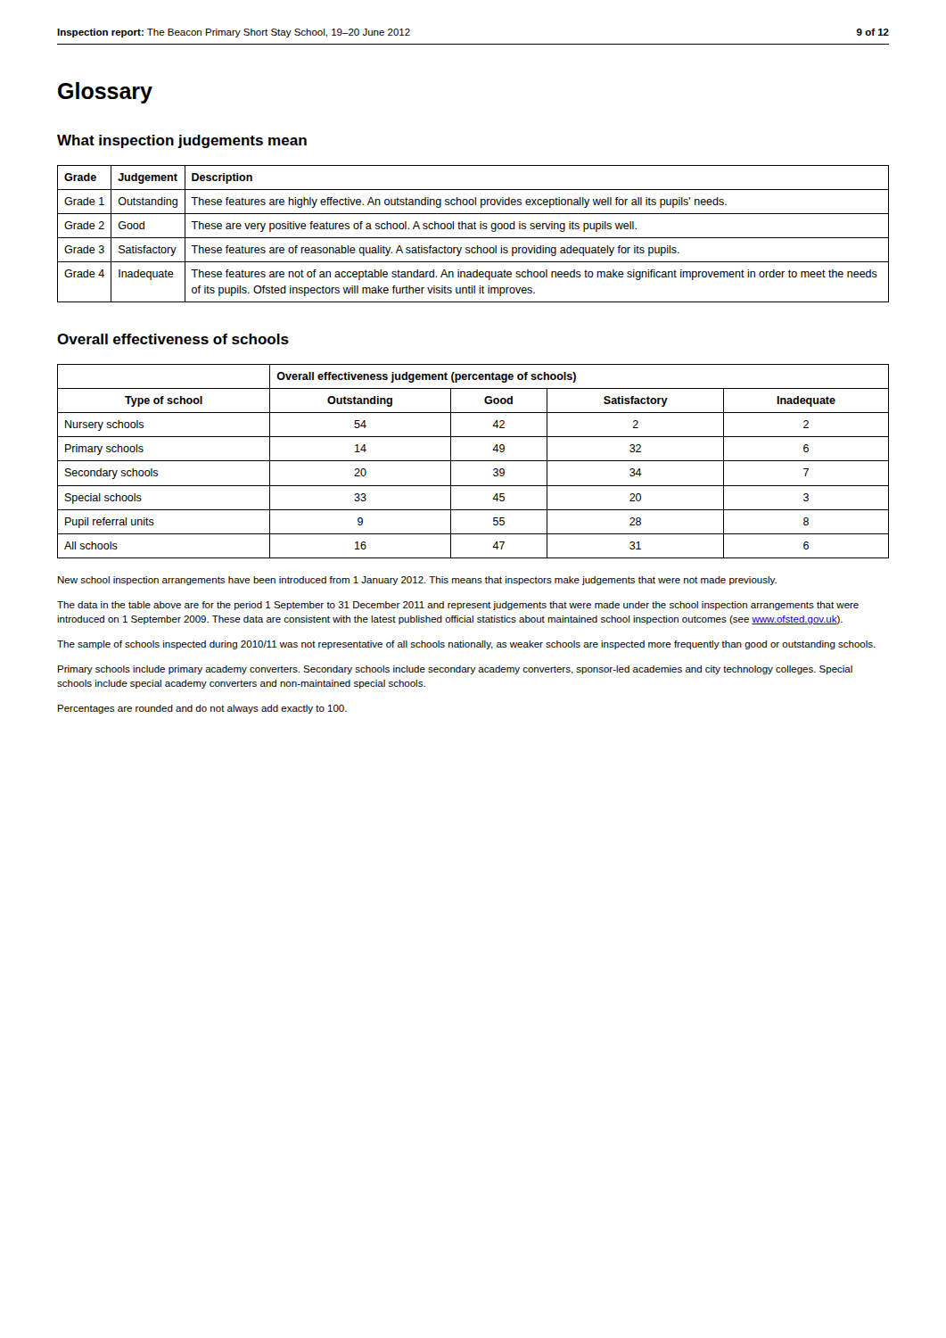Inspection report: The Beacon Primary Short Stay School, 19–20 June 2012
9 of 12
Glossary
What inspection judgements mean
| Grade | Judgement | Description |
| --- | --- | --- |
| Grade 1 | Outstanding | These features are highly effective. An outstanding school provides exceptionally well for all its pupils' needs. |
| Grade 2 | Good | These are very positive features of a school. A school that is good is serving its pupils well. |
| Grade 3 | Satisfactory | These features are of reasonable quality. A satisfactory school is providing adequately for its pupils. |
| Grade 4 | Inadequate | These features are not of an acceptable standard. An inadequate school needs to make significant improvement in order to meet the needs of its pupils. Ofsted inspectors will make further visits until it improves. |
Overall effectiveness of schools
| | Overall effectiveness judgement (percentage of schools) |
| --- | --- |
| Type of school | Outstanding | Good | Satisfactory | Inadequate |
| Nursery schools | 54 | 42 | 2 | 2 |
| Primary schools | 14 | 49 | 32 | 6 |
| Secondary schools | 20 | 39 | 34 | 7 |
| Special schools | 33 | 45 | 20 | 3 |
| Pupil referral units | 9 | 55 | 28 | 8 |
| All schools | 16 | 47 | 31 | 6 |
New school inspection arrangements have been introduced from 1 January 2012. This means that inspectors make judgements that were not made previously.
The data in the table above are for the period 1 September to 31 December 2011 and represent judgements that were made under the school inspection arrangements that were introduced on 1 September 2009. These data are consistent with the latest published official statistics about maintained school inspection outcomes (see www.ofsted.gov.uk).
The sample of schools inspected during 2010/11 was not representative of all schools nationally, as weaker schools are inspected more frequently than good or outstanding schools.
Primary schools include primary academy converters. Secondary schools include secondary academy converters, sponsor-led academies and city technology colleges. Special schools include special academy converters and non-maintained special schools.
Percentages are rounded and do not always add exactly to 100.